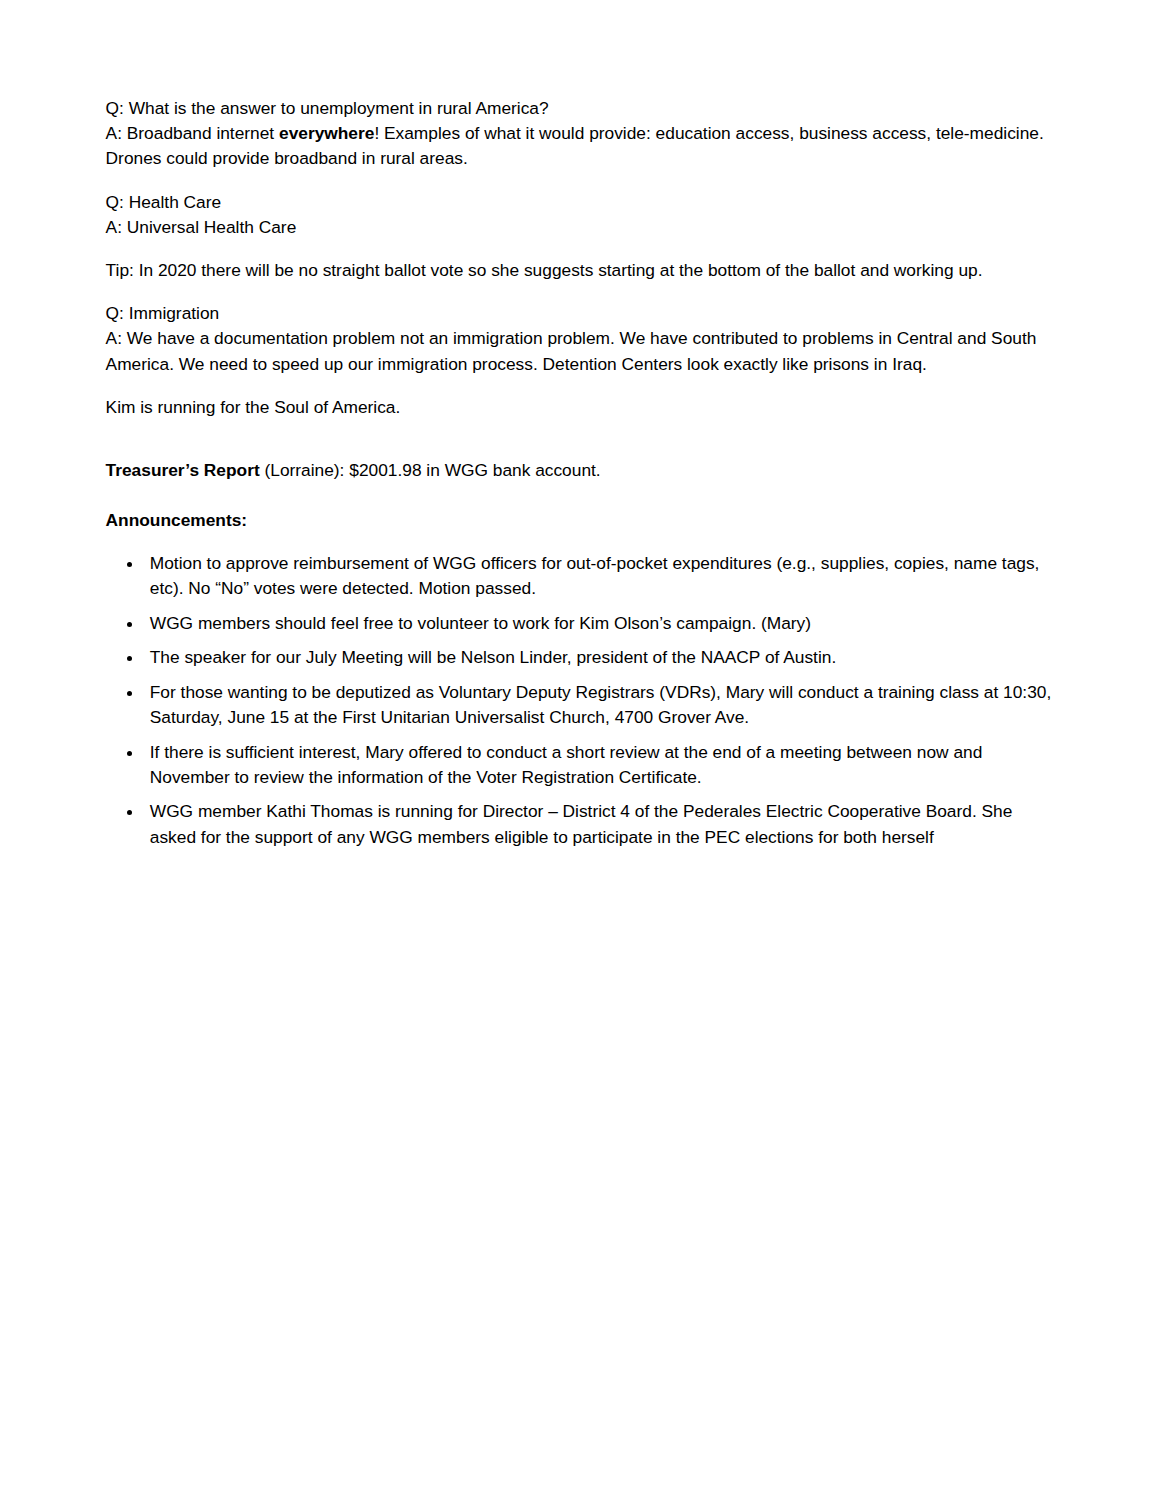Q: What is the answer to unemployment in rural America?
A: Broadband internet everywhere! Examples of what it would provide: education access, business access, tele-medicine. Drones could provide broadband in rural areas.
Q: Health Care
A: Universal Health Care
Tip: In 2020 there will be no straight ballot vote so she suggests starting at the bottom of the ballot and working up.
Q: Immigration
A: We have a documentation problem not an immigration problem. We have contributed to problems in Central and South America. We need to speed up our immigration process. Detention Centers look exactly like prisons in Iraq.
Kim is running for the Soul of America.
Treasurer’s Report (Lorraine): $2001.98 in WGG bank account.
Announcements:
Motion to approve reimbursement of WGG officers for out-of-pocket expenditures (e.g., supplies, copies, name tags, etc). No “No” votes were detected. Motion passed.
WGG members should feel free to volunteer to work for Kim Olson’s campaign. (Mary)
The speaker for our July Meeting will be Nelson Linder, president of the NAACP of Austin.
For those wanting to be deputized as Voluntary Deputy Registrars (VDRs), Mary will conduct a training class at 10:30, Saturday, June 15 at the First Unitarian Universalist Church, 4700 Grover Ave.
If there is sufficient interest, Mary offered to conduct a short review at the end of a meeting between now and November to review the information of the Voter Registration Certificate.
WGG member Kathi Thomas is running for Director – District 4 of the Pederales Electric Cooperative Board. She asked for the support of any WGG members eligible to participate in the PEC elections for both herself